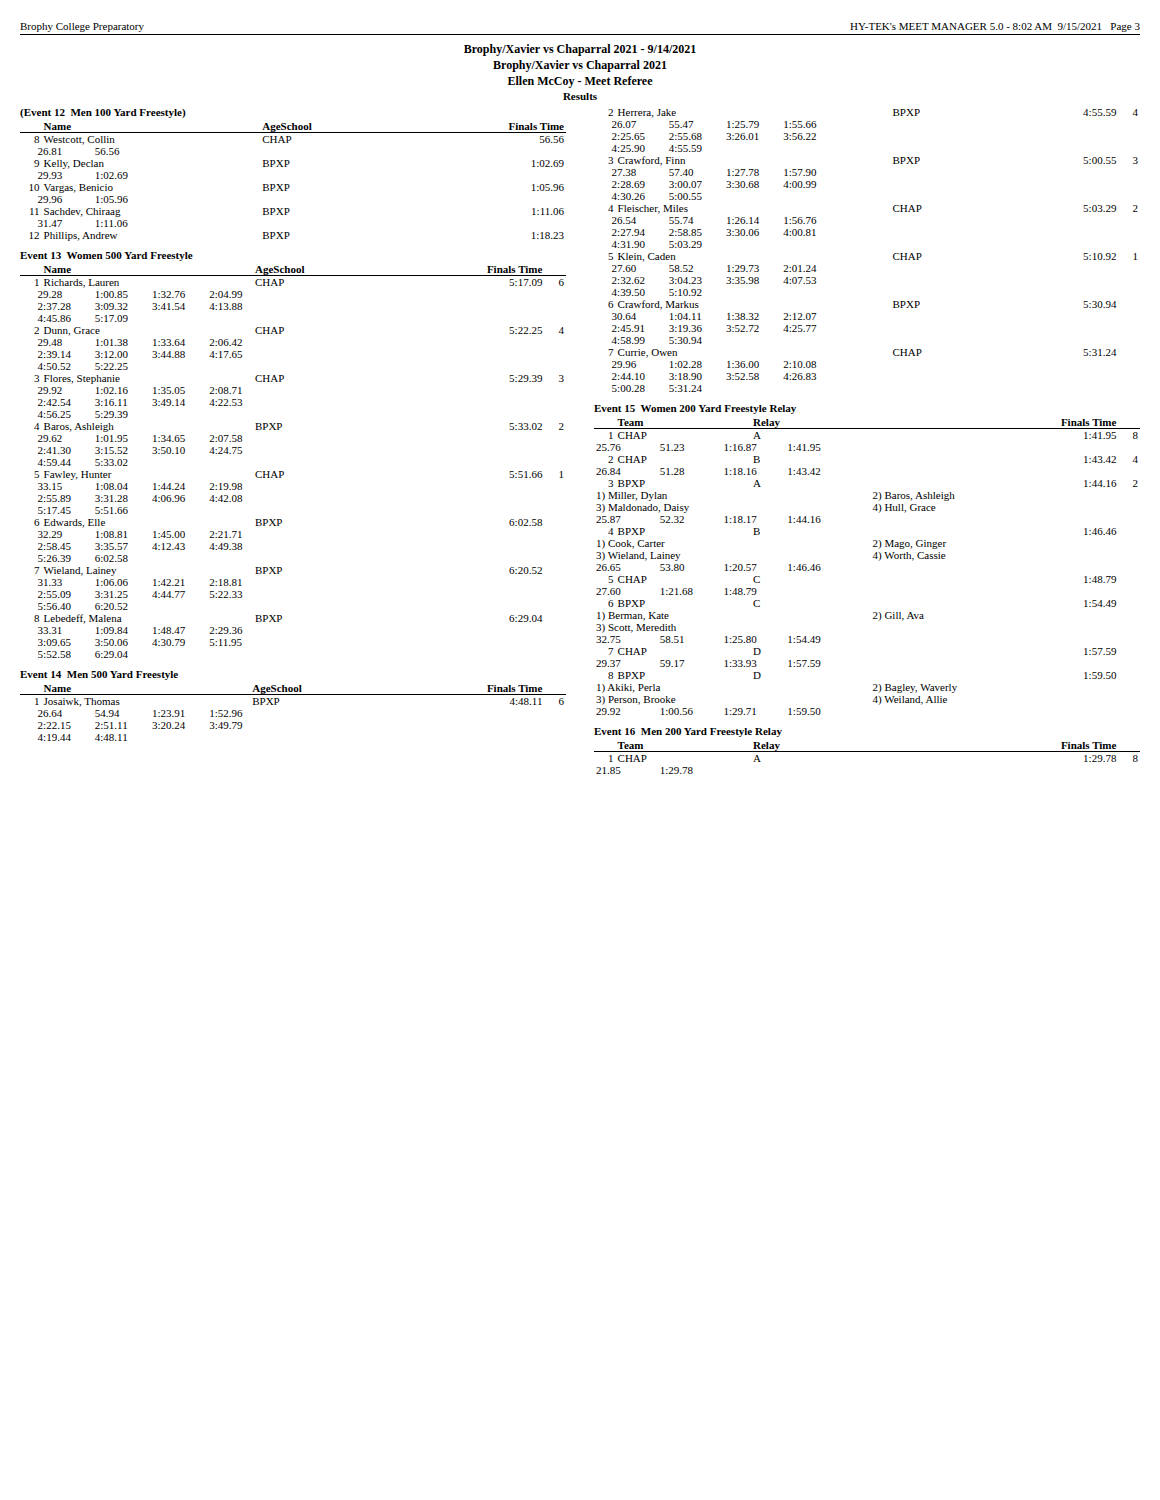Brophy College Preparatory
HY-TEK's MEET MANAGER 5.0 - 8:02 AM 9/15/2021 Page 3
Brophy/Xavier vs Chaparral 2021 - 9/14/2021
Brophy/Xavier vs Chaparral 2021
Ellen McCoy - Meet Referee
Results
(Event 12 Men 100 Yard Freestyle)
| Place | Name | AgeSchool | Finals Time |
| --- | --- | --- | --- |
| 8 | Westcott, Collin | CHAP | 56.56 |
| 26.81 56.56 |
| 9 | Kelly, Declan | BPXP | 1:02.69 |
| 29.93 1:02.69 |
| 10 | Vargas, Benicio | BPXP | 1:05.96 |
| 29.96 1:05.96 |
| 11 | Sachdev, Chiraag | BPXP | 1:11.06 |
| 31.47 1:11.06 |
| 12 | Phillips, Andrew | BPXP | 1:18.23 |
Event 13 Women 500 Yard Freestyle
| Place | Name | AgeSchool | Finals Time | Points |
| --- | --- | --- | --- | --- |
| 1 | Richards, Lauren | CHAP | 5:17.09 | 6 |
| 29.28 1:00.85 1:32.76 2:04.99 2:37.28 3:09.32 3:41.54 4:13.88 4:45.86 5:17.09 |
| 2 | Dunn, Grace | CHAP | 5:22.25 | 4 |
| 29.48 1:01.38 1:33.64 2:06.42 2:39.14 3:12.00 3:44.88 4:17.65 4:50.52 5:22.25 |
| 3 | Flores, Stephanie | CHAP | 5:29.39 | 3 |
| 29.92 1:02.16 1:35.05 2:08.71 2:42.54 3:16.11 3:49.14 4:22.53 4:56.25 5:29.39 |
| 4 | Baros, Ashleigh | BPXP | 5:33.02 | 2 |
| 29.62 1:01.95 1:34.65 2:07.58 2:41.30 3:15.52 3:50.10 4:24.75 4:59.44 5:33.02 |
| 5 | Fawley, Hunter | CHAP | 5:51.66 | 1 |
| 33.15 1:08.04 1:44.24 2:19.98 2:55.89 3:31.28 4:06.96 4:42.08 5:17.45 5:51.66 |
| 6 | Edwards, Elle | BPXP | 6:02.58 | |
| 32.29 1:08.81 1:45.00 2:21.71 2:58.45 3:35.57 4:12.43 4:49.38 5:26.39 6:02.58 |
| 7 | Wieland, Lainey | BPXP | 6:20.52 | |
| 31.33 1:06.06 1:42.21 2:18.81 2:55.09 3:31.25 4:44.77 5:22.33 5:56.40 6:20.52 |
| 8 | Lebedeff, Malena | BPXP | 6:29.04 | |
| 33.31 1:09.84 1:48.47 2:29.36 3:09.65 3:50.06 4:30.79 5:11.95 5:52.58 6:29.04 |
Event 14 Men 500 Yard Freestyle
| Place | Name | AgeSchool | Finals Time | Points |
| --- | --- | --- | --- | --- |
| 1 | Josaiwk, Thomas | BPXP | 4:48.11 | 6 |
| 26.64 54.94 1:23.91 1:52.96 2:22.15 2:51.11 3:20.24 3:49.79 4:19.44 4:48.11 |
| 2 | Herrera, Jake | BPXP | 4:55.59 | 4 |
| 26.07 55.47 1:25.79 1:55.66 2:25.65 2:55.68 3:26.01 3:56.22 4:25.90 4:55.59 |
| 3 | Crawford, Finn | BPXP | 5:00.55 | 3 |
| 27.38 57.40 1:27.78 1:57.90 2:28.69 3:00.07 3:30.68 4:00.99 4:30.26 5:00.55 |
| 4 | Fleischer, Miles | CHAP | 5:03.29 | 2 |
| 26.54 55.74 1:26.14 1:56.76 2:27.94 2:58.85 3:30.06 4:00.81 4:31.90 5:03.29 |
| 5 | Klein, Caden | CHAP | 5:10.92 | 1 |
| 27.60 58.52 1:29.73 2:01.24 2:32.62 3:04.23 3:35.98 4:07.53 4:39.50 5:10.92 |
| 6 | Crawford, Markus | BPXP | 5:30.94 | |
| 30.64 1:04.11 1:38.32 2:12.07 2:45.91 3:19.36 3:52.72 4:25.77 4:58.99 5:30.94 |
| 7 | Currie, Owen | CHAP | 5:31.24 | |
| 29.96 1:02.28 1:36.00 2:10.08 2:44.10 3:18.90 3:52.58 4:26.83 5:00.28 5:31.24 |
Event 15 Women 200 Yard Freestyle Relay
| Place | Team | Relay | Finals Time | Points |
| --- | --- | --- | --- | --- |
| 1 | CHAP | A | 1:41.95 | 8 |
| 25.76 51.23 1:16.87 1:41.95 |
| 2 | CHAP | B | 1:43.42 | 4 |
| 26.84 51.28 1:18.16 1:43.42 |
| 3 | BPXP | A | 1:44.16 | 2 |
| 1) Miller, Dylan 2) Baros, Ashleigh |
| 3) Maldonado, Daisy 4) Hull, Grace |
| 25.87 52.32 1:18.17 1:44.16 |
| 4 | BPXP | B | 1:46.46 | |
| 1) Cook, Carter 2) Mago, Ginger |
| 3) Wieland, Lainey 4) Worth, Cassie |
| 26.65 53.80 1:20.57 1:46.46 |
| 5 | CHAP | C | 1:48.79 | |
| 27.60 1:21.68 1:48.79 |
| 6 | BPXP | C | 1:54.49 | |
| 1) Berman, Kate 2) Gill, Ava |
| 3) Scott, Meredith |
| 32.75 58.51 1:25.80 1:54.49 |
| 7 | CHAP | D | 1:57.59 | |
| 29.37 59.17 1:33.93 1:57.59 |
| 8 | BPXP | D | 1:59.50 | |
| 1) Akiki, Perla 2) Bagley, Waverly |
| 3) Person, Brooke 4) Weiland, Allie |
| 29.92 1:00.56 1:29.71 1:59.50 |
Event 16 Men 200 Yard Freestyle Relay
| Place | Team | Relay | Finals Time | Points |
| --- | --- | --- | --- | --- |
| 1 | CHAP | A | 1:29.78 | 8 |
| 21.85 1:29.78 |